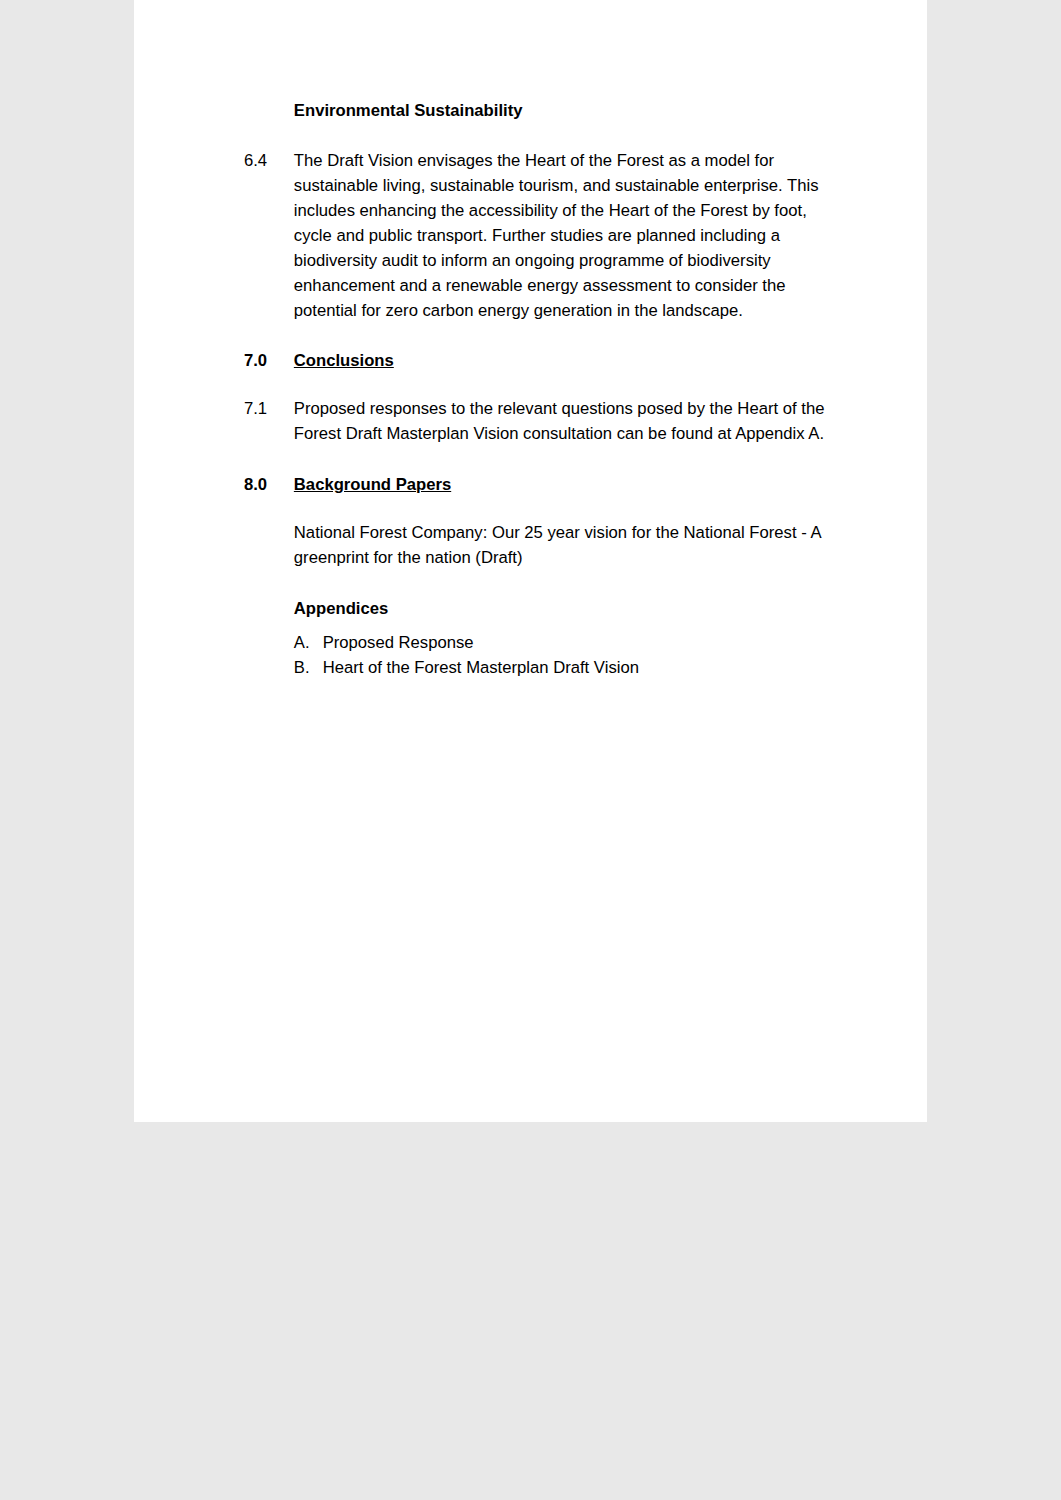Environmental Sustainability
6.4
The Draft Vision envisages the Heart of the Forest as a model for sustainable living, sustainable tourism, and sustainable enterprise. This includes enhancing the accessibility of the Heart of the Forest by foot, cycle and public transport. Further studies are planned including a biodiversity audit to inform an ongoing programme of biodiversity enhancement and a renewable energy assessment to consider the potential for zero carbon energy generation in the landscape.
7.0
Conclusions
7.1
Proposed responses to the relevant questions posed by the Heart of the Forest Draft Masterplan Vision consultation can be found at Appendix A.
8.0
Background Papers
National Forest Company: Our 25 year vision for the National Forest - A greenprint for the nation (Draft)
Appendices
A. Proposed Response
B. Heart of the Forest Masterplan Draft Vision